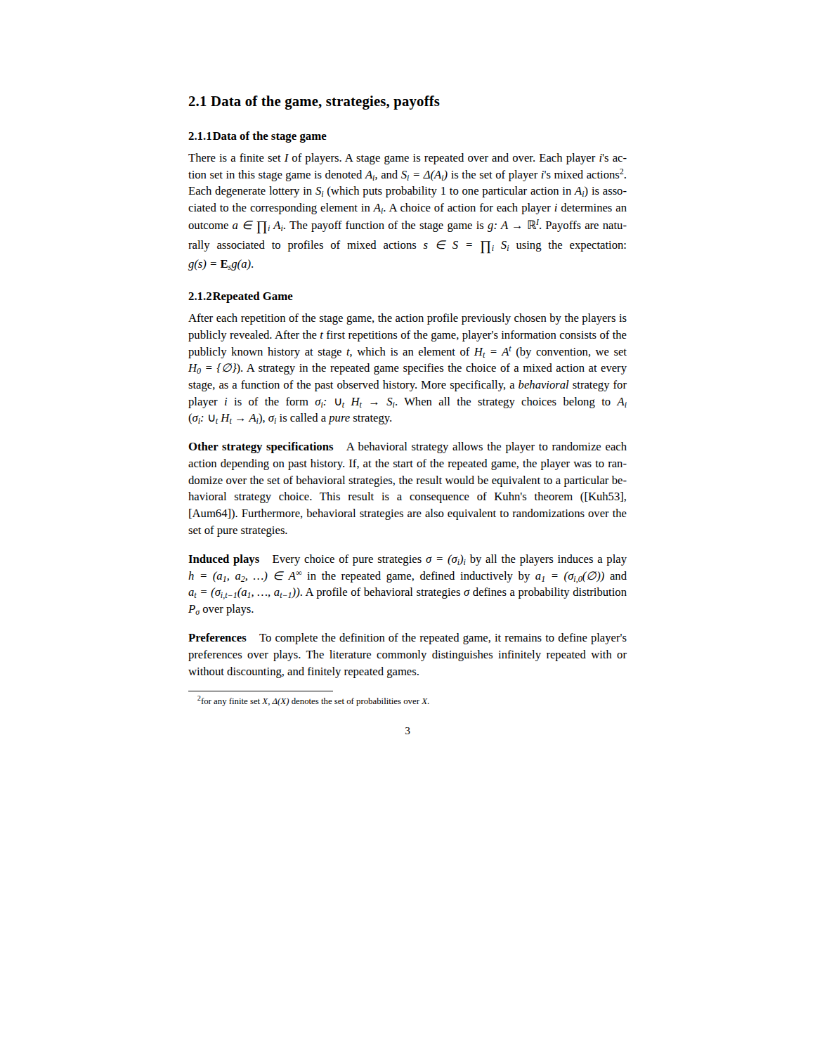2.1 Data of the game, strategies, payoffs
2.1.1 Data of the stage game
There is a finite set I of players. A stage game is repeated over and over. Each player i's action set in this stage game is denoted Ai, and Si = Δ(Ai) is the set of player i's mixed actions2. Each degenerate lottery in Si (which puts probability 1 to one particular action in Ai) is associated to the corresponding element in Ai. A choice of action for each player i determines an outcome a ∈ ∏i Ai. The payoff function of the stage game is g: A → ℝI. Payoffs are naturally associated to profiles of mixed actions s ∈ S = ∏i Si using the expectation: g(s) = Esg(a).
2.1.2 Repeated Game
After each repetition of the stage game, the action profile previously chosen by the players is publicly revealed. After the t first repetitions of the game, player's information consists of the publicly known history at stage t, which is an element of Ht = At (by convention, we set H0 = {∅}). A strategy in the repeated game specifies the choice of a mixed action at every stage, as a function of the past observed history. More specifically, a behavioral strategy for player i is of the form σi: ∪t Ht → Si. When all the strategy choices belong to Ai (σi: ∪t Ht → Ai), σi is called a pure strategy.
Other strategy specifications A behavioral strategy allows the player to randomize each action depending on past history. If, at the start of the repeated game, the player was to randomize over the set of behavioral strategies, the result would be equivalent to a particular behavioral strategy choice. This result is a consequence of Kuhn's theorem ([Kuh53], [Aum64]). Furthermore, behavioral strategies are also equivalent to randomizations over the set of pure strategies.
Induced plays Every choice of pure strategies σ = (σi)i by all the players induces a play h = (a1, a2, …) ∈ A∞ in the repeated game, defined inductively by a1 = (σi,0(∅)) and at = (σi,t−1(a1, …, at−1)). A profile of behavioral strategies σ defines a probability distribution Pσ over plays.
Preferences To complete the definition of the repeated game, it remains to define player's preferences over plays. The literature commonly distinguishes infinitely repeated with or without discounting, and finitely repeated games.
2for any finite set X, Δ(X) denotes the set of probabilities over X.
3